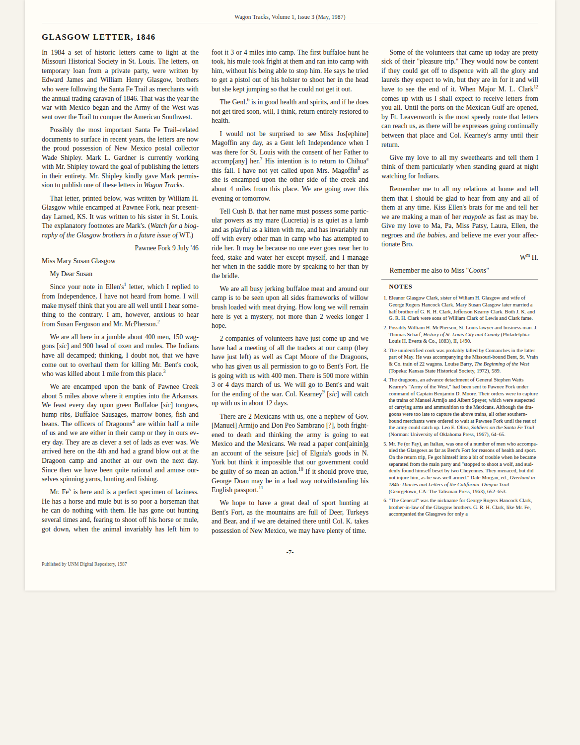Wagon Tracks, Volume 1, Issue 3 (May, 1987)
GLASGOW LETTER, 1846
In 1984 a set of historic letters came to light at the Missouri Historical Society in St. Louis. The letters, on temporary loan from a private party, were written by Edward James and William Henry Glasgow, brothers who were following the Santa Fe Trail as merchants with the annual trading caravan of 1846. That was the year the war with Mexico began and the Army of the West was sent over the Trail to conquer the American Southwest.
Possibly the most important Santa Fe Trail–related documents to surface in recent years, the letters are now the proud possession of New Mexico postal collector Wade Shipley. Mark L. Gardner is currently working with Mr. Shipley toward the goal of publishing the letters in their entirety. Mr. Shipley kindly gave Mark permission to publish one of these letters in Wagon Tracks.
That letter, printed below, was written by William H. Glasgow while encamped at Pawnee Fork, near present-day Larned, KS. It was written to his sister in St. Louis. The explanatory footnotes are Mark's. (Watch for a biography of the Glasgow brothers in a future issue of WT.)
Pawnee Fork 9 July '46
Miss Mary Susan Glasgow
My Dear Susan
Since your note in Ellen's1 letter, which I replied to from Independence, I have not heard from home. I will make myself think that you are all well until I hear something to the contrary. I am, however, anxious to hear from Susan Ferguson and Mr. McPherson.2
We are all here in a jumble about 400 men, 150 waggons [sic] and 900 head of oxen and mules. The Indians have all decamped; thinking, I doubt not, that we have come out to overhaul them for killing Mr. Bent's cook, who was killed about 1 mile from this place.3
We are encamped upon the bank of Pawnee Creek about 5 miles above where it empties into the Arkansas. We feast every day upon green Buffaloe [sic] tongues, hump ribs, Buffaloe Sausages, marrow bones, fish and beans. The officers of Dragoons4 are within half a mile of us and we are either in their camp or they in ours every day. They are as clever a set of lads as ever was. We arrived here on the 4th and had a grand blow out at the Dragoon camp and another at our own the next day. Since then we have been quite rational and amuse ourselves spinning yarns, hunting and fishing.
Mr. Fe5 is here and is a perfect specimen of laziness. He has a horse and mule but is so poor a horseman that he can do nothing with them. He has gone out hunting several times and, fearing to shoot off his horse or mule, got down, when the animal invariably has left him to foot it 3 or 4 miles into camp. The first buffaloe hunt he took, his mule took fright at them and ran into camp with him, without his being able to stop him. He says he tried to get a pistol out of his holster to shoot her in the head but she kept jumping so that he could not get it out.
The Genl.6 is in good health and spirits, and if he does not get tired soon, will, I think, return entirely restored to health.
I would not be surprised to see Miss Jos[ephine] Magoffin any day, as a Gent left Independence when I was there for St. Louis with the consent of her Father to accomp[any] her.7 His intention is to return to Chihuaa this fall. I have not yet called upon Mrs. Magoffin8 as she is encamped upon the other side of the creek and about 4 miles from this place. We are going over this evening or tomorrow.
Tell Cush B. that her name must possess some particular powers as my mare (Lucretia) is as quiet as a lamb and as playful as a kitten with me, and has invariably run off with every other man in camp who has attempted to ride her. It may be because no one ever goes near her to feed, stake and water her except myself, and I manage her when in the saddle more by speaking to her than by the bridle.
We are all busy jerking buffaloe meat and around our camp is to be seen upon all sides frameworks of willow brush loaded with meat drying. How long we will remain here is yet a mystery, not more than 2 weeks longer I hope.
2 companies of volunteers have just come up and we have had a meeting of all the traders at our camp (they have just left) as well as Capt Moore of the Dragoons, who has given us all permission to go to Bent's Fort. He is going with us with 400 men. There is 500 more within 3 or 4 days march of us. We will go to Bent's and wait for the ending of the war. Col. Kearney9 [sic] will catch up with us in about 12 days.
There are 2 Mexicans with us, one a nephew of Gov. [Manuel] Armijo and Don Peo Sambrano [?], both frightened to death and thinking the army is going to eat Mexico and the Mexicans. We read a paper cont[ainin]g an account of the seisure [sic] of Elguia's goods in N. York but think it impossible that our government could be guilty of so mean an action.10 If it should prove true, George Doan may be in a bad way notwithstanding his English passport.11
We hope to have a great deal of sport hunting at Bent's Fort, as the mountains are full of Deer, Turkeys and Bear, and if we are detained there until Col. K. takes possession of New Mexico, we may have plenty of time.
Some of the volunteers that came up today are pretty sick of their "pleasure trip." They would now be content if they could get off to dispence with all the glory and laurels they expect to win, but they are in for it and will have to see the end of it. When Major M. L. Clark12 comes up with us I shall expect to receive letters from you all. Until the ports on the Mexican Gulf are opened, by Ft. Leavenworth is the most speedy route that letters can reach us, as there will be expresses going continually between that place and Col. Kearney's army until their return.
Give my love to all my sweethearts and tell them I think of them particularly when standing guard at night watching for Indians.
Remember me to all my relations at home and tell them that I should be glad to hear from any and all of them at any time. Kiss Ellen's brats for me and tell her we are making a man of her maypole as fast as may be. Give my love to Ma, Pa, Miss Patsy, Laura, Ellen, the negroes and the babies, and believe me ever your affectionate Bro.
Wm H.
Remember me also to Miss "Coons"
NOTES
Eleanor Glasgow Clark, sister of Wiliam H. Glasgow and wife of George Rogers Hancock Clark. Mary Susan Glasgow later married a half brother of G. R. H. Clark, Jefferson Kearny Clark. Both J. K. and G. R. H. Clark were sons of William Clark of Lewis and Clark fame.
Possibly William H. McPherson, St. Louis lawyer and business man. J. Thomas Scharf, History of St. Louis City and County (Philadelphia: Louis H. Everts & Co., 1883), II, 1490.
The unidentified cook was probably killed by Comanches in the latter part of May. He was accompanying the Missouri-bound Bent, St. Vrain & Co. train of 22 wagons. Louise Barry, The Beginning of the West (Topeka: Kansas State Historical Society, 1972), 589.
The dragoons, an advance detachment of General Stephen Watts Kearny's "Army of the West," had been sent to Pawnee Fork under command of Captain Benjamin D. Moore. Their orders were to capture the trains of Manuel Armijo and Albert Speyer, which were suspected of carrying arms and ammunition to the Mexicans. Although the dragoons were too late to capture the above trains, all other southern-bound merchants were ordered to wait at Pawnee Fork until the rest of the army could catch up. Leo E. Oliva, Soldiers on the Santa Fe Trail (Norman: University of Oklahoma Press, 1967), 64–65.
Mr. Fe (or Fay), an Italian, was one of a number of men who accompanied the Glasgows as far as Bent's Fort for reasons of health and sport. On the return trip, Fe got himself into a bit of trouble when he became separated from the main party and "stopped to shoot a wolf, and suddenly found himself beset by two Cheyennes. They menaced, but did not injure him, as he was well armed." Dale Morgan, ed., Overland in 1846: Diaries and Letters of the California–Oregon Trail (Georgetown, CA: The Talisman Press, 1963), 652–653.
"The General" was the nickname for George Rogers Hancock Clark, brother-in-law of the Glasgow brothers. G. R. H. Clark, like Mr. Fe, accompanied the Glasgows for only a
-7-
Published by UNM Digital Repository, 1987